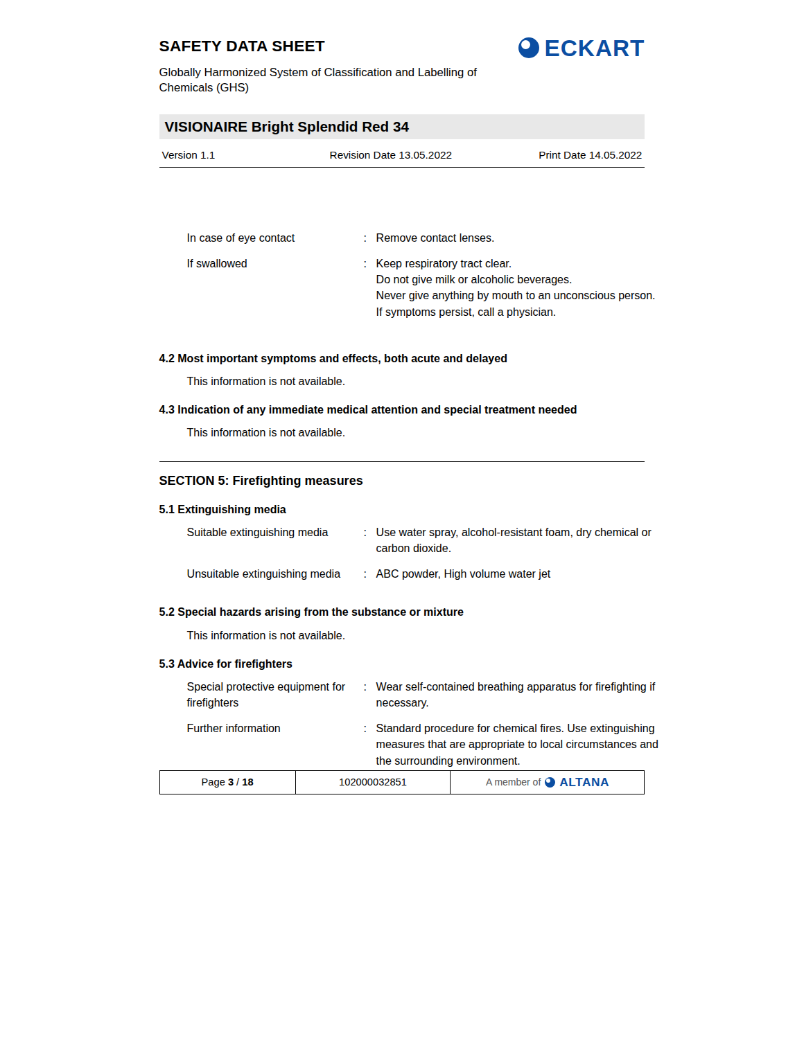SAFETY DATA SHEET
Globally Harmonized System of Classification and Labelling of
Chemicals (GHS)
ECKART
VISIONAIRE Bright Splendid Red 34
Version 1.1 Revision Date 13.05.2022 Print Date 14.05.2022
| In case of eye contact | : | Remove contact lenses. |
| If swallowed | : | Keep respiratory tract clear. Do not give milk or alcoholic beverages. Never give anything by mouth to an unconscious person. If symptoms persist, call a physician. |
4.2 Most important symptoms and effects, both acute and delayed
This information is not available.
4.3 Indication of any immediate medical attention and special treatment needed
This information is not available.
SECTION 5: Firefighting measures
5.1 Extinguishing media
| Suitable extinguishing media | : | Use water spray, alcohol-resistant foam, dry chemical or carbon dioxide. |
| Unsuitable extinguishing media | : | ABC powder, High volume water jet |
5.2 Special hazards arising from the substance or mixture
This information is not available.
5.3 Advice for firefighters
| Special protective equipment for firefighters | : | Wear self-contained breathing apparatus for firefighting if necessary. |
| Further information | : | Standard procedure for chemical fires. Use extinguishing measures that are appropriate to local circumstances and the surrounding environment. |
| Page 3 / 18 | 102000032851 | A member of ALTANA |